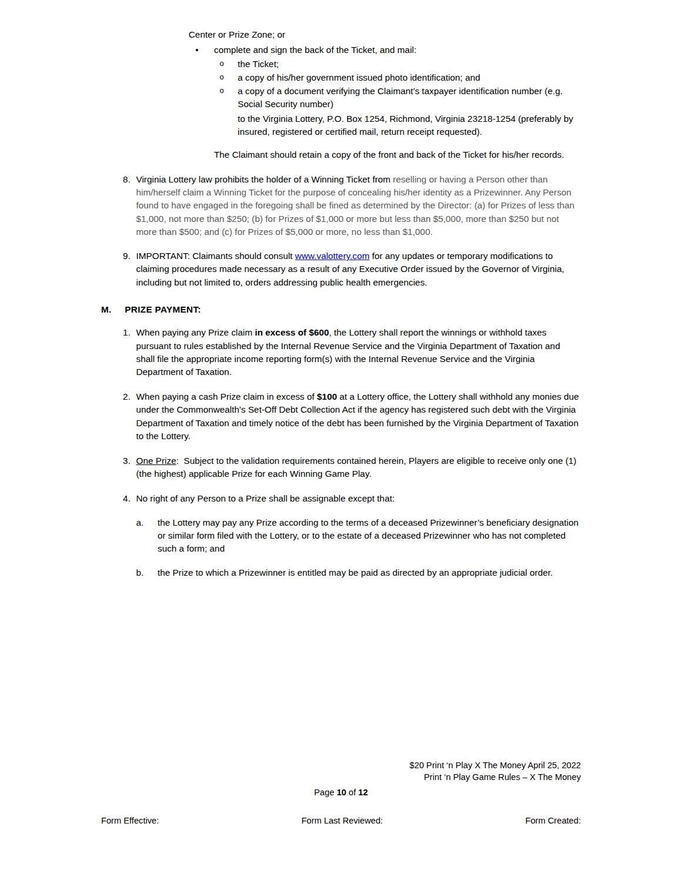Center or Prize Zone; or
complete and sign the back of the Ticket, and mail:
the Ticket;
a copy of his/her government issued photo identification; and
a copy of a document verifying the Claimant’s taxpayer identification number (e.g. Social Security number)
to the Virginia Lottery, P.O. Box 1254, Richmond, Virginia 23218-1254 (preferably by insured, registered or certified mail, return receipt requested).
The Claimant should retain a copy of the front and back of the Ticket for his/her records.
Virginia Lottery law prohibits the holder of a Winning Ticket from reselling or having a Person other than him/herself claim a Winning Ticket for the purpose of concealing his/her identity as a Prizewinner. Any Person found to have engaged in the foregoing shall be fined as determined by the Director: (a) for Prizes of less than $1,000, not more than $250; (b) for Prizes of $1,000 or more but less than $5,000, more than $250 but not more than $500; and (c) for Prizes of $5,000 or more, no less than $1,000.
IMPORTANT: Claimants should consult www.valottery.com for any updates or temporary modifications to claiming procedures made necessary as a result of any Executive Order issued by the Governor of Virginia, including but not limited to, orders addressing public health emergencies.
M. PRIZE PAYMENT:
When paying any Prize claim in excess of $600, the Lottery shall report the winnings or withhold taxes pursuant to rules established by the Internal Revenue Service and the Virginia Department of Taxation and shall file the appropriate income reporting form(s) with the Internal Revenue Service and the Virginia Department of Taxation.
When paying a cash Prize claim in excess of $100 at a Lottery office, the Lottery shall withhold any monies due under the Commonwealth's Set-Off Debt Collection Act if the agency has registered such debt with the Virginia Department of Taxation and timely notice of the debt has been furnished by the Virginia Department of Taxation to the Lottery.
One Prize: Subject to the validation requirements contained herein, Players are eligible to receive only one (1) (the highest) applicable Prize for each Winning Game Play.
No right of any Person to a Prize shall be assignable except that:
the Lottery may pay any Prize according to the terms of a deceased Prizewinner’s beneficiary designation or similar form filed with the Lottery, or to the estate of a deceased Prizewinner who has not completed such a form; and
the Prize to which a Prizewinner is entitled may be paid as directed by an appropriate judicial order.
$20 Print ‘n Play X The Money April 25, 2022
Print ‘n Play Game Rules – X The Money
Page 10 of 12
Form Effective: Form Last Reviewed: Form Created: